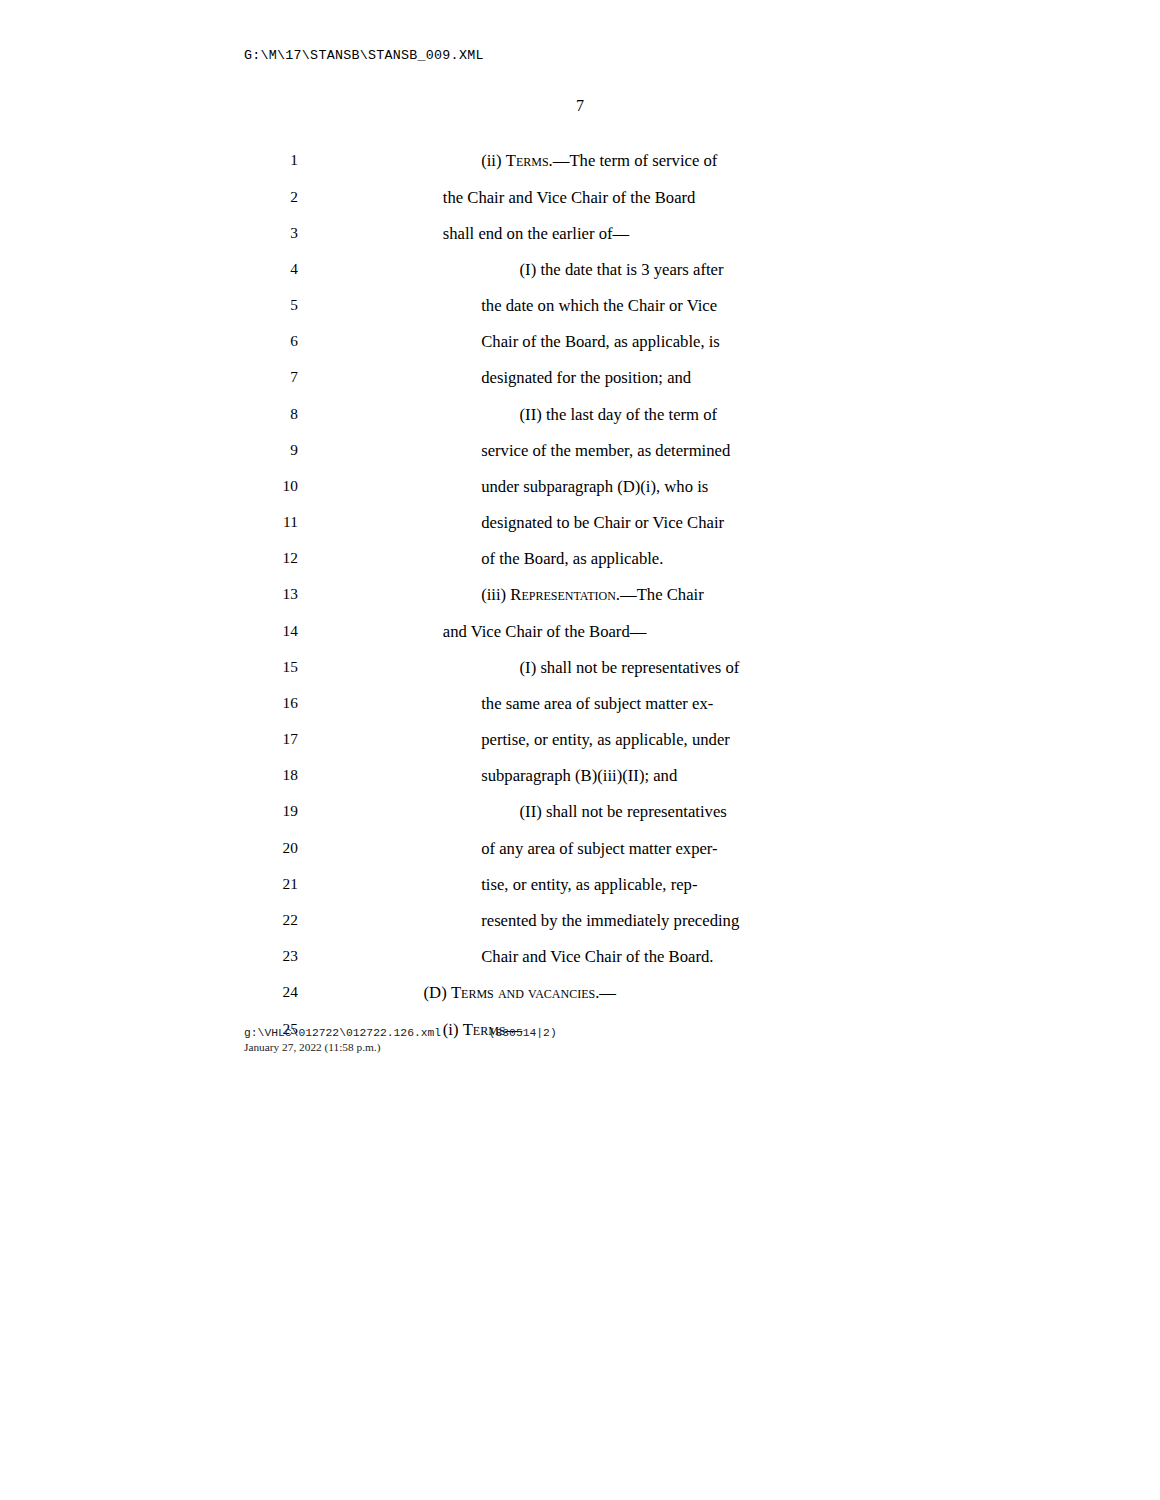G:\M\17\STANSB\STANSB_009.XML
7
| 1 | (ii) Terms. —The term of service of |
| 2 | the Chair and Vice Chair of the Board |
| 3 | shall end on the earlier of— |
| 4 | (I) the date that is 3 years after |
| 5 | the date on which the Chair or Vice |
| 6 | Chair of the Board, as applicable, is |
| 7 | designated for the position; and |
| 8 | (II) the last day of the term of |
| 9 | service of the member, as determined |
| 10 | under subparagraph (D)(i), who is |
| 11 | designated to be Chair or Vice Chair |
| 12 | of the Board, as applicable. |
| 13 | (iii) Representation. —The Chair |
| 14 | and Vice Chair of the Board— |
| 15 | (I) shall not be representatives of |
| 16 | the same area of subject matter ex- |
| 17 | pertise, or entity, as applicable, under |
| 18 | subparagraph (B)(iii)(II); and |
| 19 | (II) shall not be representatives |
| 20 | of any area of subject matter exper- |
| 21 | tise, or entity, as applicable, rep- |
| 22 | resented by the immediately preceding |
| 23 | Chair and Vice Chair of the Board. |
| 24 | (D) Terms and vacancies. — |
| 25 | (i) Terms — |
g:\VHLC\012722\012722.126.xml (830514|2)
January 27, 2022 (11:58 p.m.)